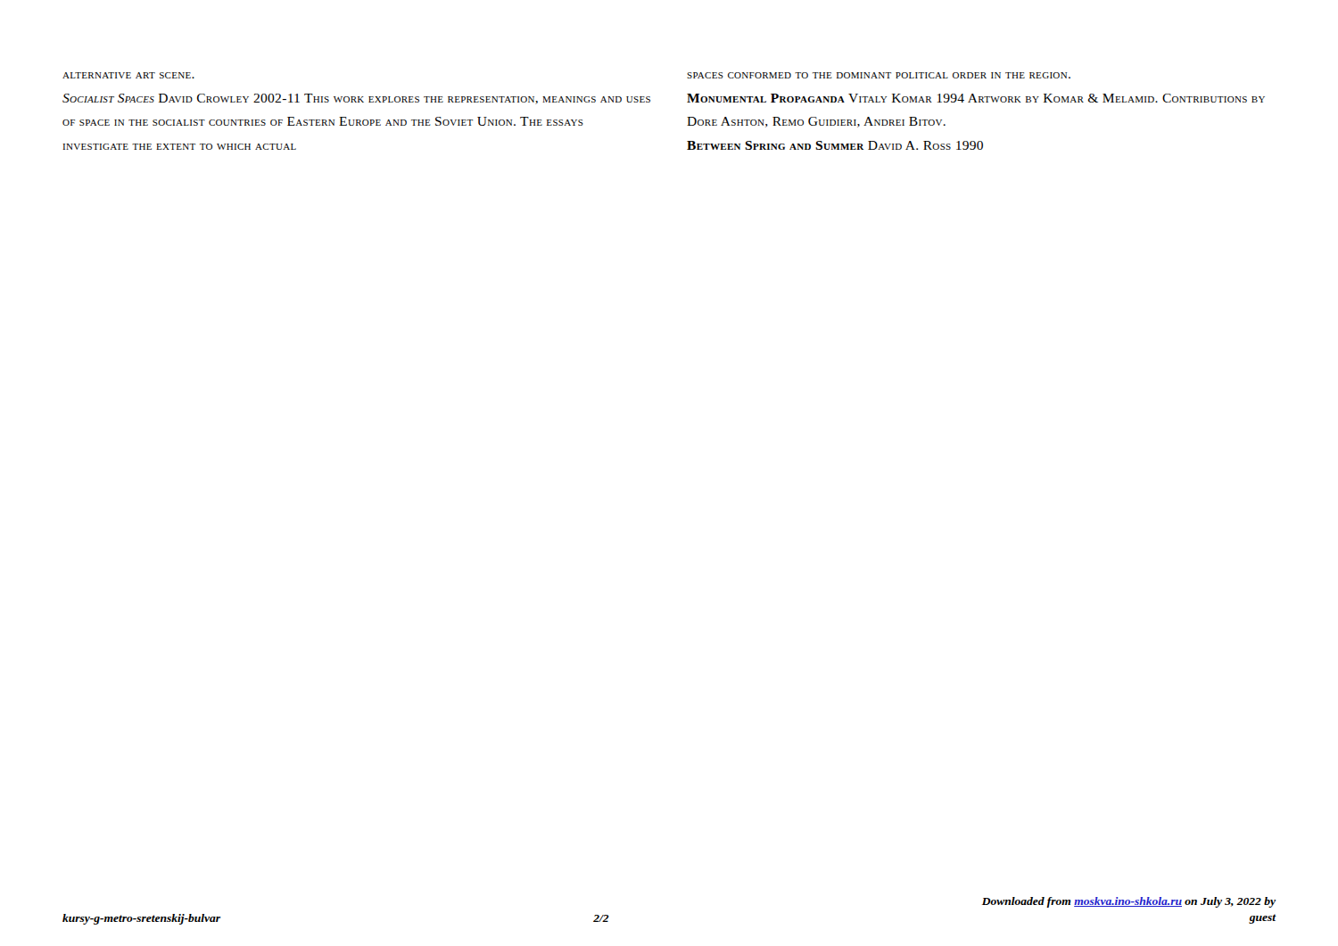alternative art scene.
Socialist Spaces David Crowley 2002-11 This work explores the representation, meanings and uses of space in the socialist countries of Eastern Europe and the Soviet Union. The essays investigate the extent to which actual
spaces conformed to the dominant political order in the region.
Monumental Propaganda Vitaly Komar 1994 Artwork by Komar & Melamid. Contributions by Dore Ashton, Remo Guidieri, Andrei Bitov.
Between Spring and Summer David A. Ross 1990
kursy-g-metro-sretenskij-bulvar
2/2
Downloaded from moskva.ino-shkola.ru on July 3, 2022 by
guest